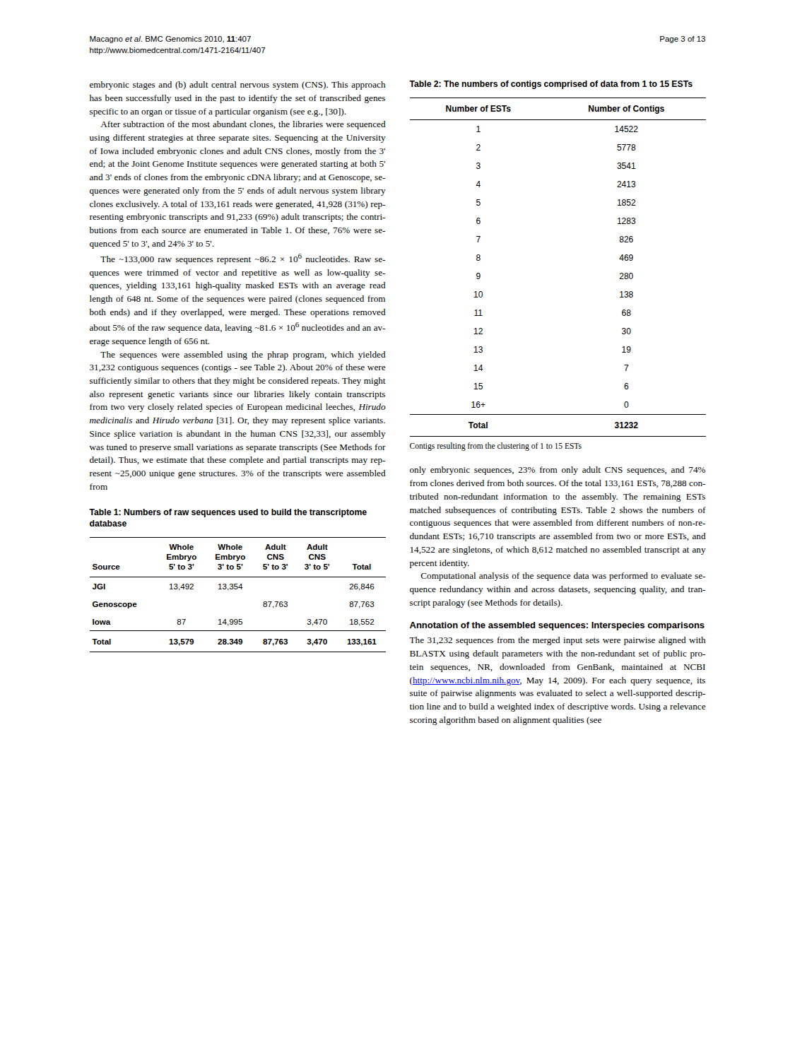Macagno et al. BMC Genomics 2010, 11:407
http://www.biomedcentral.com/1471-2164/11/407
Page 3 of 13
embryonic stages and (b) adult central nervous system (CNS). This approach has been successfully used in the past to identify the set of transcribed genes specific to an organ or tissue of a particular organism (see e.g., [30]).
After subtraction of the most abundant clones, the libraries were sequenced using different strategies at three separate sites. Sequencing at the University of Iowa included embryonic clones and adult CNS clones, mostly from the 3' end; at the Joint Genome Institute sequences were generated starting at both 5' and 3' ends of clones from the embryonic cDNA library; and at Genoscope, sequences were generated only from the 5' ends of adult nervous system library clones exclusively. A total of 133,161 reads were generated, 41,928 (31%) representing embryonic transcripts and 91,233 (69%) adult transcripts; the contributions from each source are enumerated in Table 1. Of these, 76% were sequenced 5' to 3', and 24% 3' to 5'.
The ~133,000 raw sequences represent ~86.2 × 106 nucleotides. Raw sequences were trimmed of vector and repetitive as well as low-quality sequences, yielding 133,161 high-quality masked ESTs with an average read length of 648 nt. Some of the sequences were paired (clones sequenced from both ends) and if they overlapped, were merged. These operations removed about 5% of the raw sequence data, leaving ~81.6 × 106 nucleotides and an average sequence length of 656 nt.
The sequences were assembled using the phrap program, which yielded 31,232 contiguous sequences (contigs - see Table 2). About 20% of these were sufficiently similar to others that they might be considered repeats. They might also represent genetic variants since our libraries likely contain transcripts from two very closely related species of European medicinal leeches, Hirudo medicinalis and Hirudo verbana [31]. Or, they may represent splice variants. Since splice variation is abundant in the human CNS [32,33], our assembly was tuned to preserve small variations as separate transcripts (See Methods for detail). Thus, we estimate that these complete and partial transcripts may represent ~25,000 unique gene structures. 3% of the transcripts were assembled from
Table 1: Numbers of raw sequences used to build the transcriptome database
| Source | Whole Embryo 5' to 3' | Whole Embryo 3' to 5' | Adult CNS 5' to 3' | Adult CNS 3' to 5' | Total |
| --- | --- | --- | --- | --- | --- |
| JGI | 13,492 | 13,354 | | | 26,846 |
| Genoscope | | | 87,763 | | 87,763 |
| Iowa | 87 | 14,995 | | 3,470 | 18,552 |
| Total | 13,579 | 28.349 | 87,763 | 3,470 | 133,161 |
Table 2: The numbers of contigs comprised of data from 1 to 15 ESTs
| Number of ESTs | Number of Contigs |
| --- | --- |
| 1 | 14522 |
| 2 | 5778 |
| 3 | 3541 |
| 4 | 2413 |
| 5 | 1852 |
| 6 | 1283 |
| 7 | 826 |
| 8 | 469 |
| 9 | 280 |
| 10 | 138 |
| 11 | 68 |
| 12 | 30 |
| 13 | 19 |
| 14 | 7 |
| 15 | 6 |
| 16+ | 0 |
| Total | 31232 |
Contigs resulting from the clustering of 1 to 15 ESTs
only embryonic sequences, 23% from only adult CNS sequences, and 74% from clones derived from both sources. Of the total 133,161 ESTs, 78,288 contributed non-redundant information to the assembly. The remaining ESTs matched subsequences of contributing ESTs. Table 2 shows the numbers of contiguous sequences that were assembled from different numbers of non-redundant ESTs; 16,710 transcripts are assembled from two or more ESTs, and 14,522 are singletons, of which 8,612 matched no assembled transcript at any percent identity.
Computational analysis of the sequence data was performed to evaluate sequence redundancy within and across datasets, sequencing quality, and transcript paralogy (see Methods for details).
Annotation of the assembled sequences: Interspecies comparisons
The 31,232 sequences from the merged input sets were pairwise aligned with BLASTX using default parameters with the non-redundant set of public protein sequences, NR, downloaded from GenBank, maintained at NCBI (http://www.ncbi.nlm.nih.gov, May 14, 2009). For each query sequence, its suite of pairwise alignments was evaluated to select a well-supported description line and to build a weighted index of descriptive words. Using a relevance scoring algorithm based on alignment qualities (see